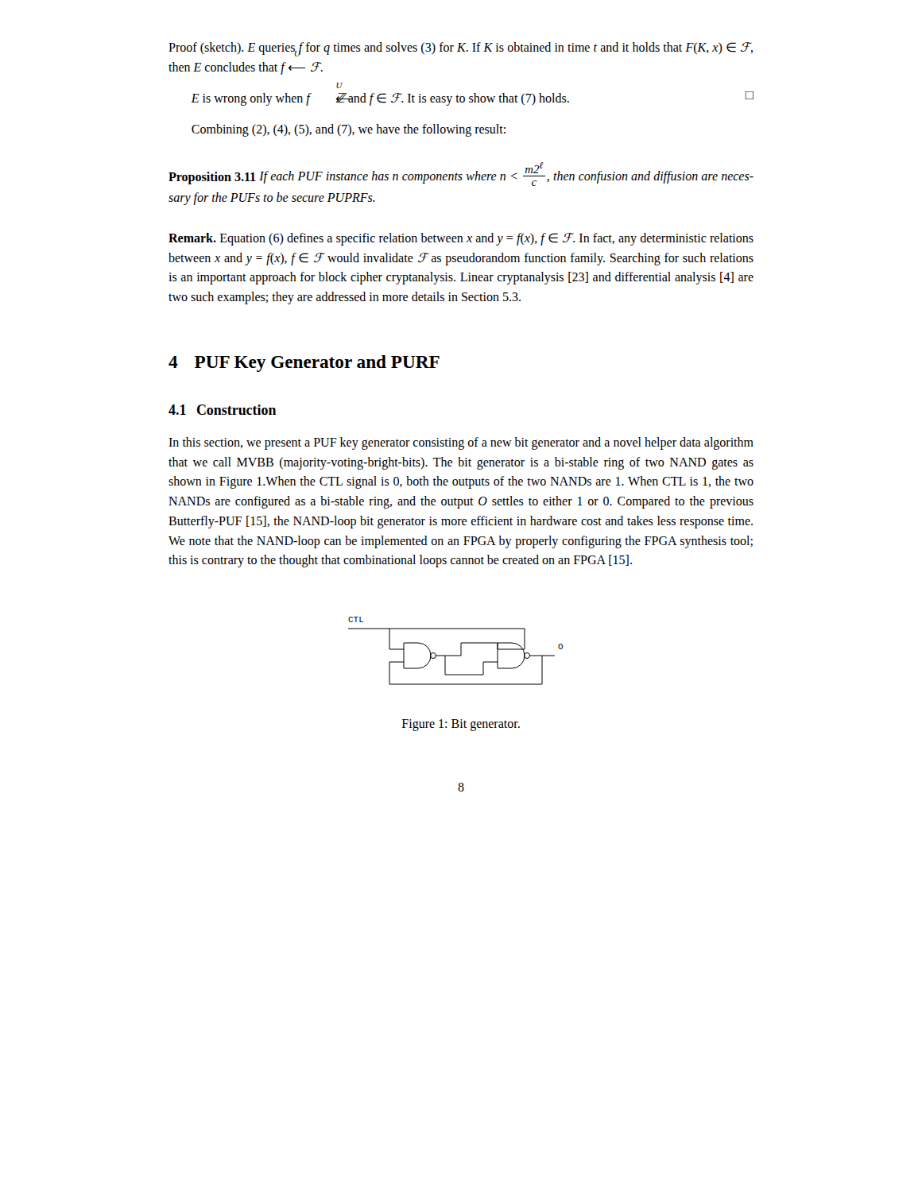Proof (sketch). E queries f for q times and solves (3) for K. If K is obtained in time t and it holds that F(K, x) ∈ ℱ, then E concludes that f U⟵ ℱ.
E is wrong only when f U⟵ ℤ and f ∈ ℱ. It is easy to show that (7) holds. □
Combining (2), (4), (5), and (7), we have the following result:
Proposition 3.11 If each PUF instance has n components where n < m2ℓ c, then confusion and diffusion are necessary for the PUFs to be secure PUPRFs.
Remark. Equation (6) defines a specific relation between x and y = f(x), f ∈ ℱ. In fact, any deterministic relations between x and y = f(x), f ∈ ℱ would invalidate ℱ as pseudorandom function family. Searching for such relations is an important approach for block cipher cryptanalysis. Linear cryptanalysis [23] and differential analysis [4] are two such examples; they are addressed in more details in Section 5.3.
4 PUF Key Generator and PURF
4.1 Construction
In this section, we present a PUF key generator consisting of a new bit generator and a novel helper data algorithm that we call MVBB (majority-voting-bright-bits). The bit generator is a bi-stable ring of two NAND gates as shown in Figure 1.When the CTL signal is 0, both the outputs of the two NANDs are 1. When CTL is 1, the two NANDs are configured as a bi-stable ring, and the output O settles to either 1 or 0. Compared to the previous Butterfly-PUF [15], the NAND-loop bit generator is more efficient in hardware cost and takes less response time. We note that the NAND-loop can be implemented on an FPGA by properly configuring the FPGA synthesis tool; this is contrary to the thought that combinational loops cannot be created on an FPGA [15].
CTL O
Figure 1: Bit generator.
8